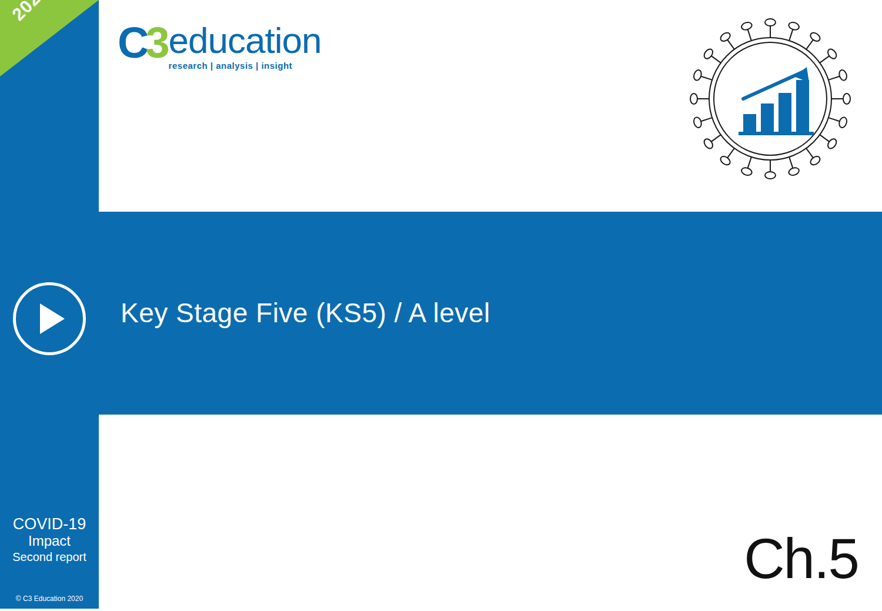2020
C 3
education
research | analysis | insight
Key Stage Five (KS5) / A level
COVID-19
Impact
Second report
© C3 Education 2020
Ch.5